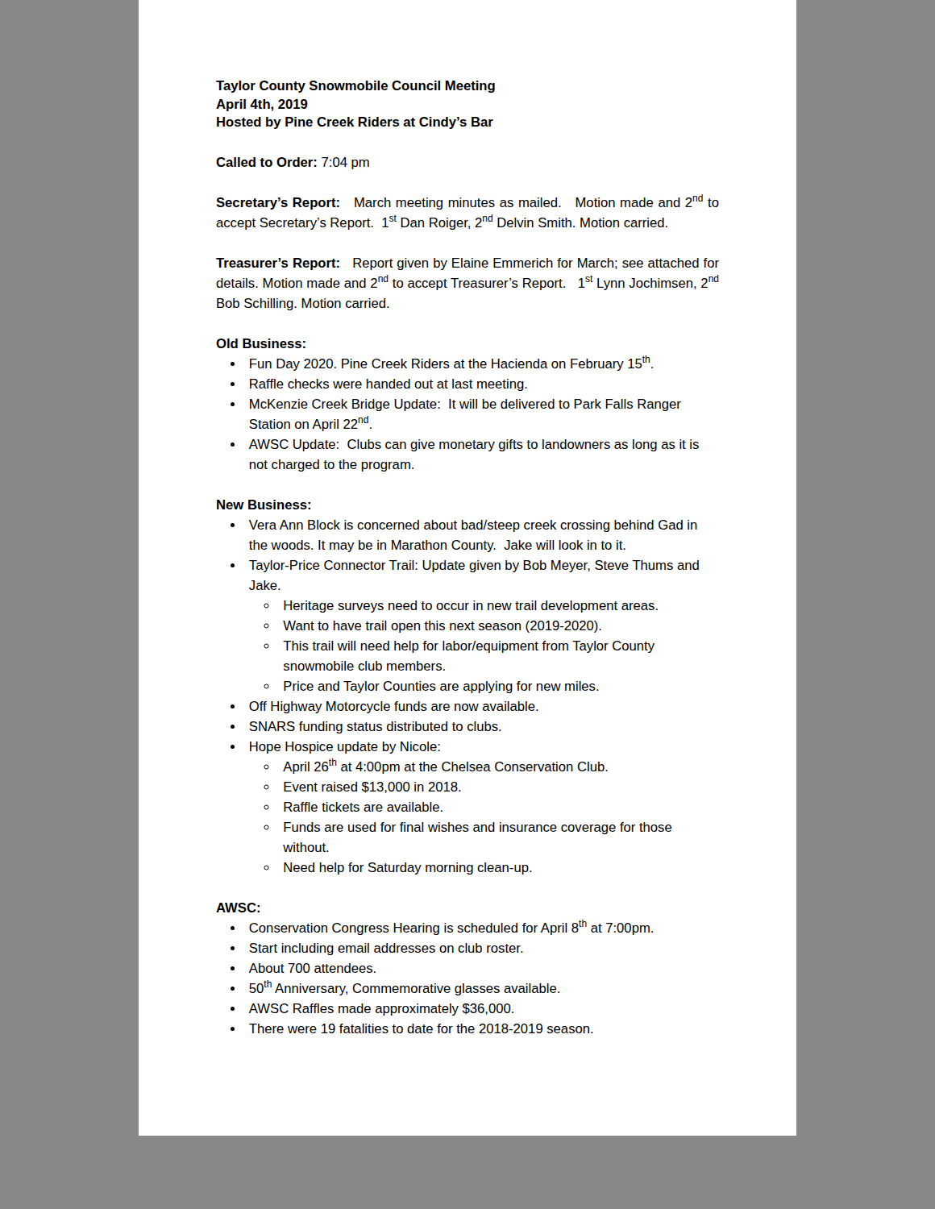Taylor County Snowmobile Council Meeting April 4th, 2019 Hosted by Pine Creek Riders at Cindy’s Bar
Called to Order: 7:04 pm
Secretary’s Report: March meeting minutes as mailed. Motion made and 2nd to accept Secretary’s Report. 1st Dan Roiger, 2nd Delvin Smith. Motion carried.
Treasurer’s Report: Report given by Elaine Emmerich for March; see attached for details. Motion made and 2nd to accept Treasurer’s Report. 1st Lynn Jochimsen, 2nd Bob Schilling. Motion carried.
Old Business:
Fun Day 2020. Pine Creek Riders at the Hacienda on February 15th.
Raffle checks were handed out at last meeting.
McKenzie Creek Bridge Update: It will be delivered to Park Falls Ranger Station on April 22nd.
AWSC Update: Clubs can give monetary gifts to landowners as long as it is not charged to the program.
New Business:
Vera Ann Block is concerned about bad/steep creek crossing behind Gad in the woods. It may be in Marathon County. Jake will look in to it.
Taylor-Price Connector Trail: Update given by Bob Meyer, Steve Thums and Jake.
Heritage surveys need to occur in new trail development areas.
Want to have trail open this next season (2019-2020).
This trail will need help for labor/equipment from Taylor County snowmobile club members.
Price and Taylor Counties are applying for new miles.
Off Highway Motorcycle funds are now available.
SNARS funding status distributed to clubs.
Hope Hospice update by Nicole:
April 26th at 4:00pm at the Chelsea Conservation Club.
Event raised $13,000 in 2018.
Raffle tickets are available.
Funds are used for final wishes and insurance coverage for those without.
Need help for Saturday morning clean-up.
AWSC:
Conservation Congress Hearing is scheduled for April 8th at 7:00pm.
Start including email addresses on club roster.
About 700 attendees.
50th Anniversary, Commemorative glasses available.
AWSC Raffles made approximately $36,000.
There were 19 fatalities to date for the 2018-2019 season.